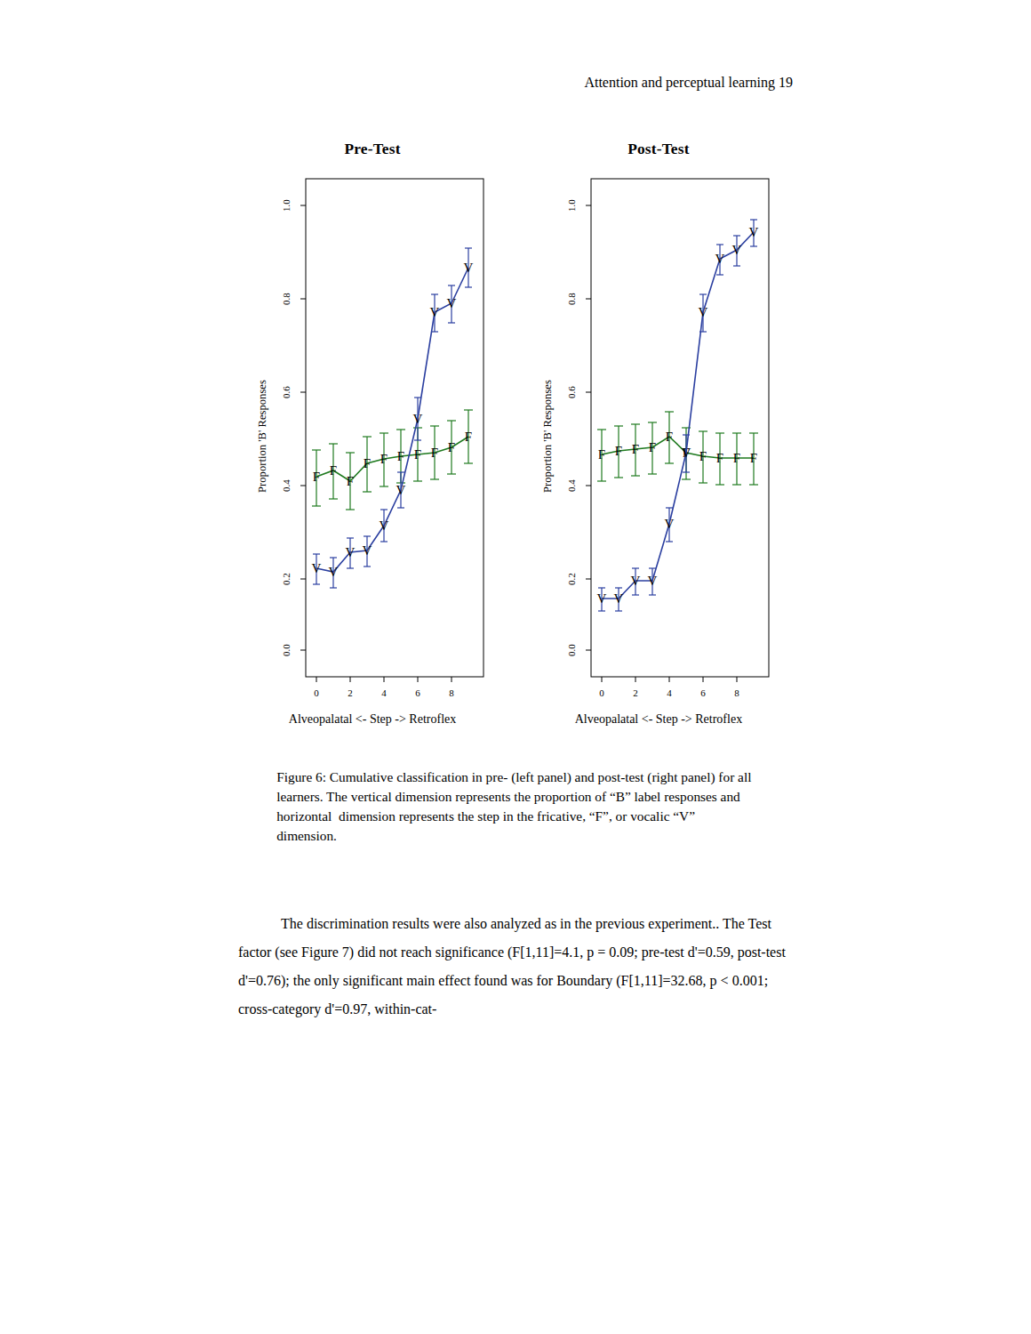Attention and perceptual learning 19
Pre-Test
Proportion 'B' Responses
1.0 0.8 0.6 0.4 0.2 0.0 0 2 4 6 8 F F F F F F F F F F V V V V V V V V V V
Alveopalatal <- Step -> Retroflex
Post-Test
Proportion 'B' Responses
1.0 0.8 0.6 0.4 0.2 0.0 0 2 4 6 8 F F F F F F F F F F V V V V V V V V V V
Alveopalatal <- Step -> Retroflex
Figure 6: Cumulative classification in pre- (left panel) and post-test (right panel) for all learners. The vertical dimension represents the proportion of “B” label responses and horizontal dimension represents the step in the fricative, “F”, or vocalic “V” dimension.
The discrimination results were also analyzed as in the previous experiment.. The Test factor (see Figure 7) did not reach significance (F[1,11]=4.1, p = 0.09; pre-test d'=0.59, post-test d'=0.76); the only significant main effect found was for Boundary (F[1,11]=32.68, p < 0.001; cross-category d'=0.97, within-cat-